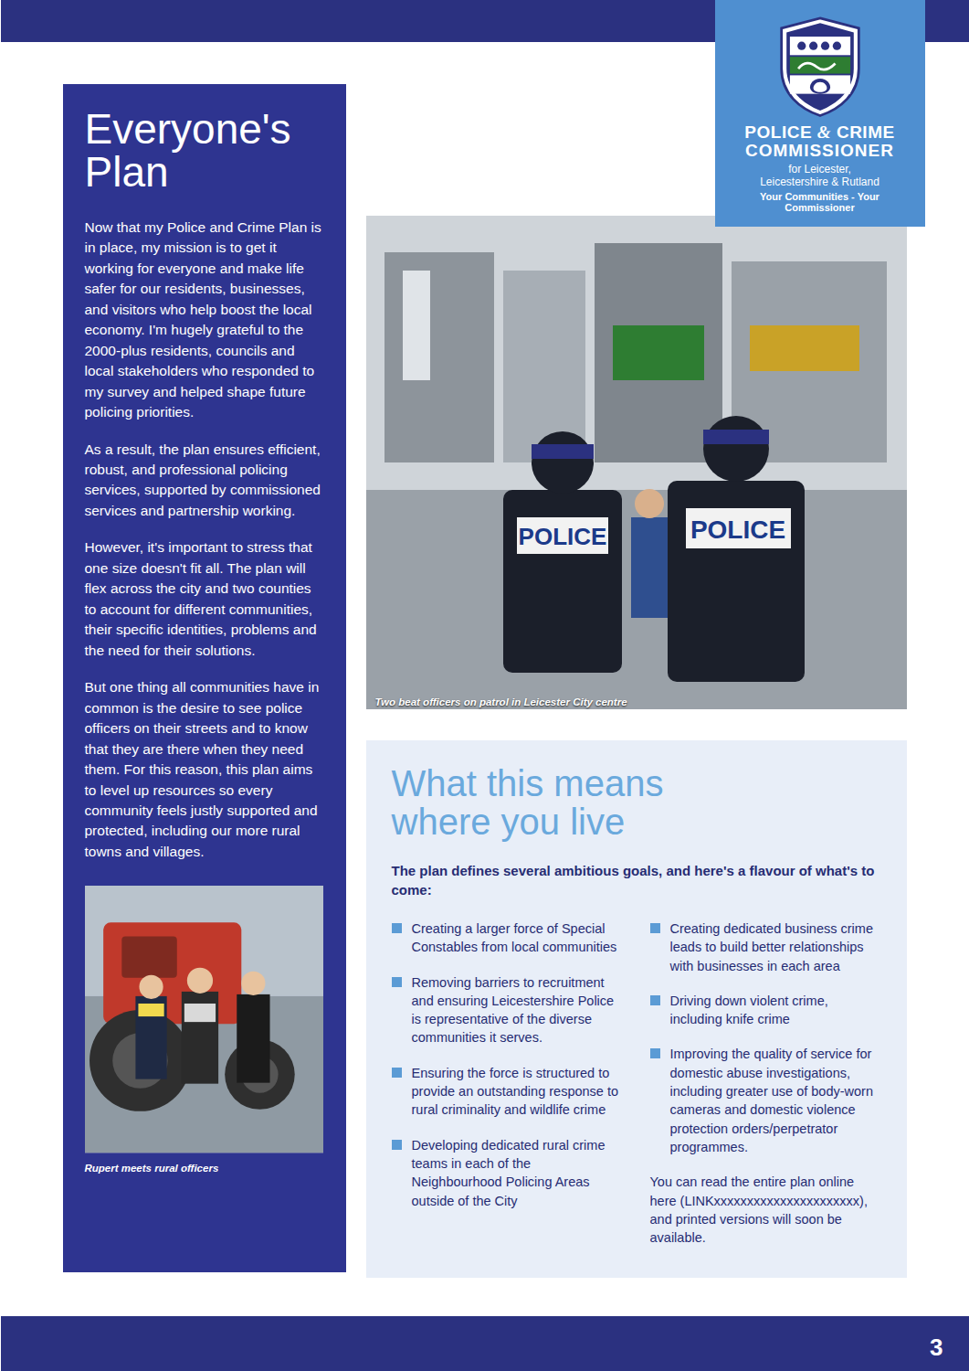POLICE & CRIME
COMMISSIONER
for Leicester,
Leicestershire & Rutland
Your Communities - Your Commissioner
Everyone's
Plan
Now that my Police and Crime Plan is in place, my mission is to get it working for everyone and make life safer for our residents, businesses, and visitors who help boost the local economy. I'm hugely grateful to the 2000-plus residents, councils and local stakeholders who responded to my survey and helped shape future policing priorities.
As a result, the plan ensures efficient, robust, and professional policing services, supported by commissioned services and partnership working.
However, it's important to stress that one size doesn't fit all. The plan will flex across the city and two counties to account for different communities, their specific identities, problems and the need for their solutions.
But one thing all communities have in common is the desire to see police officers on their streets and to know that they are there when they need them. For this reason, this plan aims to level up resources so every community feels justly supported and protected, including our more rural towns and villages.
Rupert meets rural officers
POLICE POLICE
Two beat officers on patrol in Leicester City centre
What this means
where you live
The plan defines several ambitious goals, and here's a flavour of what's to come:
Creating a larger force of Special Constables from local communities
Removing barriers to recruitment and ensuring Leicestershire Police is representative of the diverse communities it serves.
Ensuring the force is structured to provide an outstanding response to rural criminality and wildlife crime
Developing dedicated rural crime teams in each of the Neighbourhood Policing Areas outside of the City
Creating dedicated business crime leads to build better relationships with businesses in each area
Driving down violent crime, including knife crime
Improving the quality of service for domestic abuse investigations, including greater use of body-worn cameras and domestic violence protection orders/perpetrator programmes.
You can read the entire plan online here (LINKxxxxxxxxxxxxxxxxxxxxxx), and printed versions will soon be available.
3